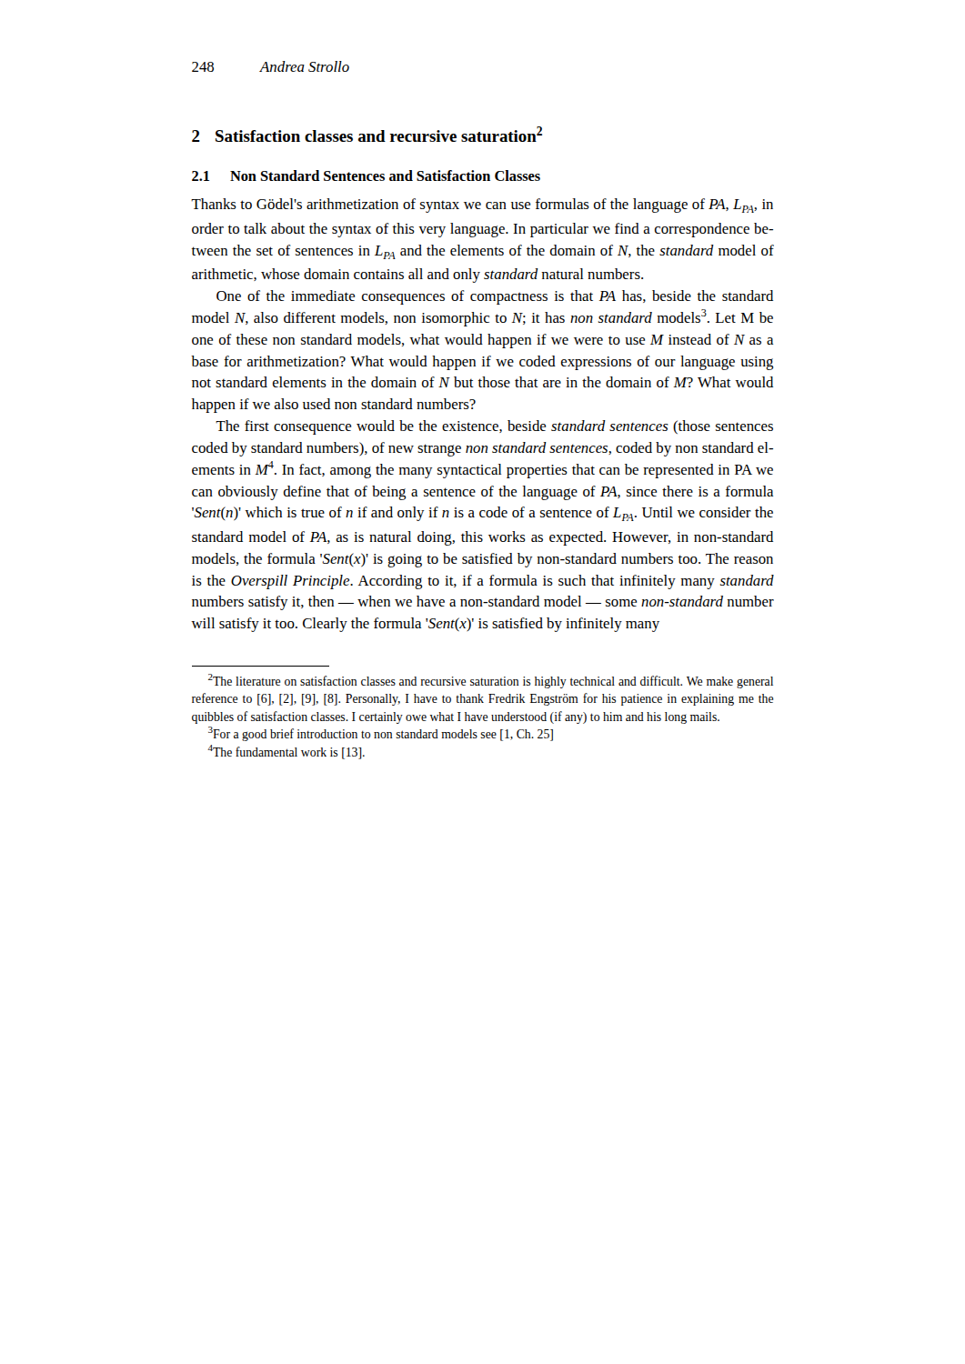248 Andrea Strollo
2 Satisfaction classes and recursive saturation2
2.1 Non Standard Sentences and Satisfaction Classes
Thanks to Gödel's arithmetization of syntax we can use formulas of the language of PA, LPA, in order to talk about the syntax of this very language. In particular we find a correspondence between the set of sentences in LPA and the elements of the domain of N, the standard model of arithmetic, whose domain contains all and only standard natural numbers.
One of the immediate consequences of compactness is that PA has, beside the standard model N, also different models, non isomorphic to N; it has non standard models3. Let M be one of these non standard models, what would happen if we were to use M instead of N as a base for arithmetization? What would happen if we coded expressions of our language using not standard elements in the domain of N but those that are in the domain of M? What would happen if we also used non standard numbers?
The first consequence would be the existence, beside standard sentences (those sentences coded by standard numbers), of new strange non standard sentences, coded by non standard elements in M4. In fact, among the many syntactical properties that can be represented in PA we can obviously define that of being a sentence of the language of PA, since there is a formula 'Sent(n)' which is true of n if and only if n is a code of a sentence of LPA. Until we consider the standard model of PA, as is natural doing, this works as expected. However, in non-standard models, the formula 'Sent(x)' is going to be satisfied by non-standard numbers too. The reason is the Overspill Principle. According to it, if a formula is such that infinitely many standard numbers satisfy it, then — when we have a non-standard model — some non-standard number will satisfy it too. Clearly the formula 'Sent(x)' is satisfied by infinitely many
2The literature on satisfaction classes and recursive saturation is highly technical and difficult. We make general reference to [6], [2], [9], [8]. Personally, I have to thank Fredrik Engström for his patience in explaining me the quibbles of satisfaction classes. I certainly owe what I have understood (if any) to him and his long mails.
3For a good brief introduction to non standard models see [1, Ch. 25]
4The fundamental work is [13].